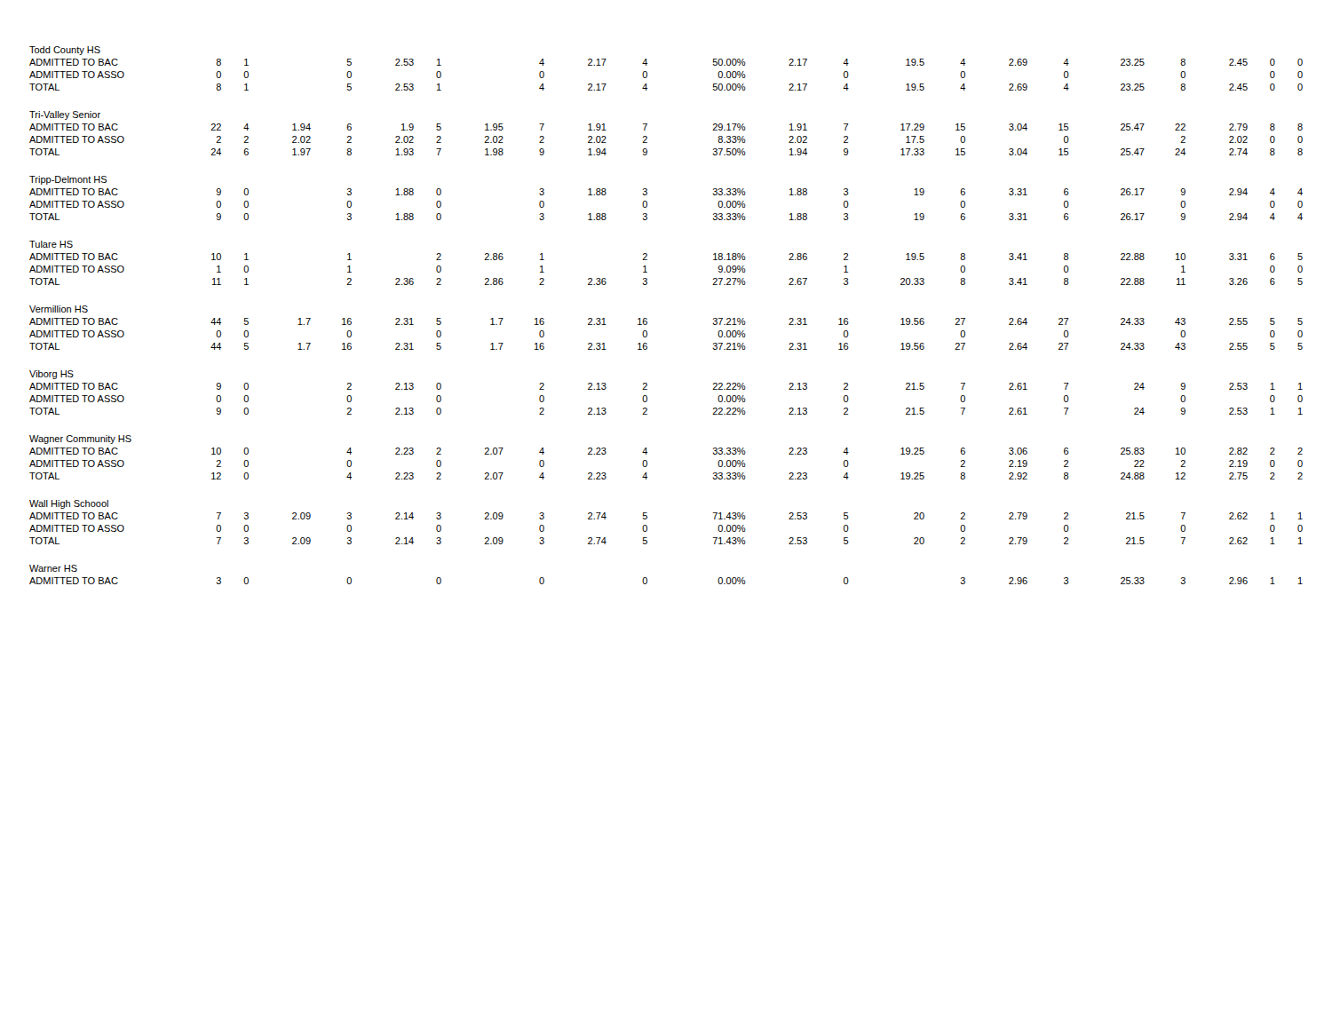| Todd County HS |
| ADMITTED TO BAC | 8 | 1 | | 5 | 2.53 | 1 | | 4 | 2.17 | 4 | 50.00% | 2.17 | 4 | 19.5 | 4 | 2.69 | 4 | 23.25 | 8 | 2.45 | 0 | 0 |
| ADMITTED TO ASSO | 0 | 0 | | 0 | | 0 | | 0 | | 0 | 0.00% | | 0 | | 0 | | 0 | | 0 | | 0 | 0 |
| TOTAL | 8 | 1 | | 5 | 2.53 | 1 | | 4 | 2.17 | 4 | 50.00% | 2.17 | 4 | 19.5 | 4 | 2.69 | 4 | 23.25 | 8 | 2.45 | 0 | 0 |
| Tri-Valley Senior |
| ADMITTED TO BAC | 22 | 4 | 1.94 | 6 | 1.9 | 5 | 1.95 | 7 | 1.91 | 7 | 29.17% | 1.91 | 7 | 17.29 | 15 | 3.04 | 15 | 25.47 | 22 | 2.79 | 8 | 8 |
| ADMITTED TO ASSO | 2 | 2 | 2.02 | 2 | 2.02 | 2 | 2.02 | 2 | 2.02 | 2 | 8.33% | 2.02 | 2 | 17.5 | 0 | | 0 | | 2 | 2.02 | 0 | 0 |
| TOTAL | 24 | 6 | 1.97 | 8 | 1.93 | 7 | 1.98 | 9 | 1.94 | 9 | 37.50% | 1.94 | 9 | 17.33 | 15 | 3.04 | 15 | 25.47 | 24 | 2.74 | 8 | 8 |
| Tripp-Delmont HS |
| ADMITTED TO BAC | 9 | 0 | | 3 | 1.88 | 0 | | 3 | 1.88 | 3 | 33.33% | 1.88 | 3 | 19 | 6 | 3.31 | 6 | 26.17 | 9 | 2.94 | 4 | 4 |
| ADMITTED TO ASSO | 0 | 0 | | 0 | | 0 | | 0 | | 0 | 0.00% | | 0 | | 0 | | 0 | | 0 | | 0 | 0 |
| TOTAL | 9 | 0 | | 3 | 1.88 | 0 | | 3 | 1.88 | 3 | 33.33% | 1.88 | 3 | 19 | 6 | 3.31 | 6 | 26.17 | 9 | 2.94 | 4 | 4 |
| Tulare HS |
| ADMITTED TO BAC | 10 | 1 | | 1 | | 2 | 2.86 | 1 | | 2 | 18.18% | 2.86 | 2 | 19.5 | 8 | 3.41 | 8 | 22.88 | 10 | 3.31 | 6 | 5 |
| ADMITTED TO ASSO | 1 | 0 | | 1 | | 0 | | 1 | | 1 | 9.09% | | 1 | | 0 | | 0 | | 1 | | 0 | 0 |
| TOTAL | 11 | 1 | | 2 | 2.36 | 2 | 2.86 | 2 | 2.36 | 3 | 27.27% | 2.67 | 3 | 20.33 | 8 | 3.41 | 8 | 22.88 | 11 | 3.26 | 6 | 5 |
| Vermillion HS |
| ADMITTED TO BAC | 44 | 5 | 1.7 | 16 | 2.31 | 5 | 1.7 | 16 | 2.31 | 16 | 37.21% | 2.31 | 16 | 19.56 | 27 | 2.64 | 27 | 24.33 | 43 | 2.55 | 5 | 5 |
| ADMITTED TO ASSO | 0 | 0 | | 0 | | 0 | | 0 | | 0 | 0.00% | | 0 | | 0 | | 0 | | 0 | | 0 | 0 |
| TOTAL | 44 | 5 | 1.7 | 16 | 2.31 | 5 | 1.7 | 16 | 2.31 | 16 | 37.21% | 2.31 | 16 | 19.56 | 27 | 2.64 | 27 | 24.33 | 43 | 2.55 | 5 | 5 |
| Viborg HS |
| ADMITTED TO BAC | 9 | 0 | | 2 | 2.13 | 0 | | 2 | 2.13 | 2 | 22.22% | 2.13 | 2 | 21.5 | 7 | 2.61 | 7 | 24 | 9 | 2.53 | 1 | 1 |
| ADMITTED TO ASSO | 0 | 0 | | 0 | | 0 | | 0 | | 0 | 0.00% | | 0 | | 0 | | 0 | | 0 | | 0 | 0 |
| TOTAL | 9 | 0 | | 2 | 2.13 | 0 | | 2 | 2.13 | 2 | 22.22% | 2.13 | 2 | 21.5 | 7 | 2.61 | 7 | 24 | 9 | 2.53 | 1 | 1 |
| Wagner Community HS |
| ADMITTED TO BAC | 10 | 0 | | 4 | 2.23 | 2 | 2.07 | 4 | 2.23 | 4 | 33.33% | 2.23 | 4 | 19.25 | 6 | 3.06 | 6 | 25.83 | 10 | 2.82 | 2 | 2 |
| ADMITTED TO ASSO | 2 | 0 | | 0 | | 0 | | 0 | | 0 | 0.00% | | 0 | | 2 | 2.19 | 2 | 22 | 2 | 2.19 | 0 | 0 |
| TOTAL | 12 | 0 | | 4 | 2.23 | 2 | 2.07 | 4 | 2.23 | 4 | 33.33% | 2.23 | 4 | 19.25 | 8 | 2.92 | 8 | 24.88 | 12 | 2.75 | 2 | 2 |
| Wall High Schoool |
| ADMITTED TO BAC | 7 | 3 | 2.09 | 3 | 2.14 | 3 | 2.09 | 3 | 2.74 | 5 | 71.43% | 2.53 | 5 | 20 | 2 | 2.79 | 2 | 21.5 | 7 | 2.62 | 1 | 1 |
| ADMITTED TO ASSO | 0 | 0 | | 0 | | 0 | | 0 | | 0 | 0.00% | | 0 | | 0 | | 0 | | 0 | | 0 | 0 |
| TOTAL | 7 | 3 | 2.09 | 3 | 2.14 | 3 | 2.09 | 3 | 2.74 | 5 | 71.43% | 2.53 | 5 | 20 | 2 | 2.79 | 2 | 21.5 | 7 | 2.62 | 1 | 1 |
| Warner HS |
| ADMITTED TO BAC | 3 | 0 | | 0 | | 0 | | 0 | | 0 | 0.00% | | 0 | | 3 | 2.96 | 3 | 25.33 | 3 | 2.96 | 1 | 1 |